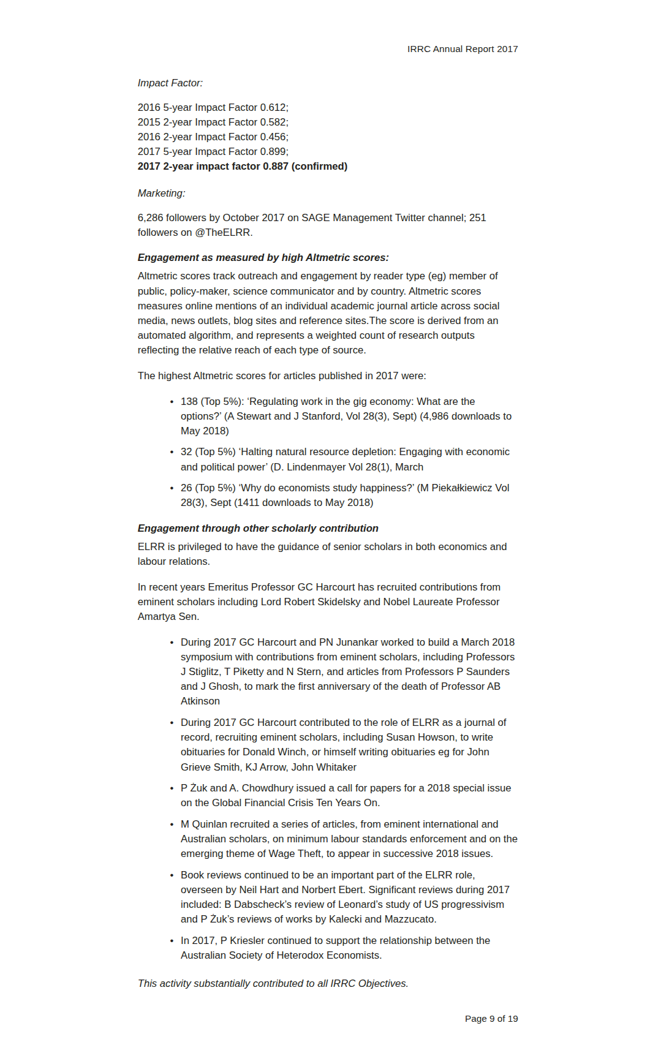IRRC Annual Report 2017
Impact Factor:
2016 5-year Impact Factor 0.612;
2015 2-year Impact Factor 0.582;
2016 2-year Impact Factor 0.456;
2017 5-year Impact Factor 0.899;
2017 2-year impact factor 0.887 (confirmed)
Marketing:
6,286 followers by October 2017 on SAGE Management Twitter channel; 251 followers on @TheELRR.
Engagement as measured by high Altmetric scores:
Altmetric scores track outreach and engagement by reader type (eg) member of public, policy-maker, science communicator and by country. Altmetric scores measures online mentions of an individual academic journal article across social media, news outlets, blog sites and reference sites.The score is derived from an automated algorithm, and represents a weighted count of research outputs reflecting the relative reach of each type of source.
The highest Altmetric scores for articles published in 2017 were:
138 (Top 5%): ‘Regulating work in the gig economy: What are the options?’ (A Stewart and J Stanford, Vol 28(3), Sept) (4,986 downloads to May 2018)
32 (Top 5%) ‘Halting natural resource depletion: Engaging with economic and political power’ (D. Lindenmayer Vol 28(1), March
26 (Top 5%) ‘Why do economists study happiness?’ (M Piekałkiewicz Vol 28(3), Sept (1411 downloads to May 2018)
Engagement through other scholarly contribution
ELRR is privileged to have the guidance of senior scholars in both economics and labour relations.
In recent years Emeritus Professor GC Harcourt has recruited contributions from eminent scholars including Lord Robert Skidelsky and Nobel Laureate Professor Amartya Sen.
During 2017 GC Harcourt and PN Junankar worked to build a March 2018 symposium with contributions from eminent scholars, including Professors J Stiglitz, T Piketty and N Stern, and articles from Professors P Saunders and J Ghosh, to mark the first anniversary of the death of Professor AB Atkinson
During 2017 GC Harcourt contributed to the role of ELRR as a journal of record, recruiting eminent scholars, including Susan Howson, to write obituaries for Donald Winch, or himself writing obituaries eg for John Grieve Smith, KJ Arrow, John Whitaker
P Żuk and A. Chowdhury issued a call for papers for a 2018 special issue on the Global Financial Crisis Ten Years On.
M Quinlan recruited a series of articles, from eminent international and Australian scholars, on minimum labour standards enforcement and on the emerging theme of Wage Theft, to appear in successive 2018 issues.
Book reviews continued to be an important part of the ELRR role, overseen by Neil Hart and Norbert Ebert. Significant reviews during 2017 included: B Dabscheck’s review of Leonard’s study of US progressivism and P Żuk’s reviews of works by Kalecki and Mazzucato.
In 2017, P Kriesler continued to support the relationship between the Australian Society of Heterodox Economists.
This activity substantially contributed to all IRRC Objectives.
Page 9 of 19